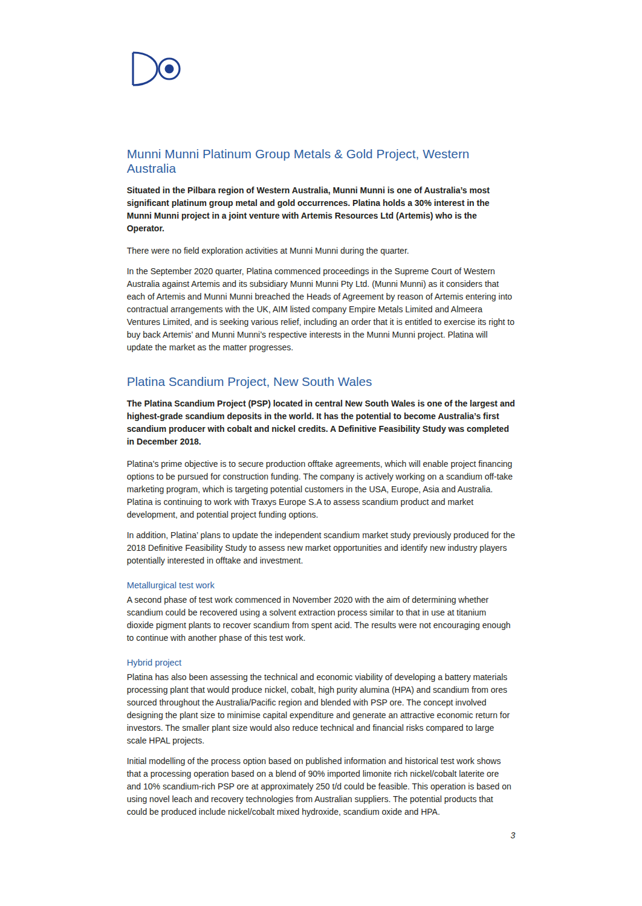Munni Munni Platinum Group Metals & Gold Project, Western Australia
Situated in the Pilbara region of Western Australia, Munni Munni is one of Australia’s most significant platinum group metal and gold occurrences. Platina holds a 30% interest in the Munni Munni project in a joint venture with Artemis Resources Ltd (Artemis) who is the Operator.
There were no field exploration activities at Munni Munni during the quarter.
In the September 2020 quarter, Platina commenced proceedings in the Supreme Court of Western Australia against Artemis and its subsidiary Munni Munni Pty Ltd. (Munni Munni) as it considers that each of Artemis and Munni Munni breached the Heads of Agreement by reason of Artemis entering into contractual arrangements with the UK, AIM listed company Empire Metals Limited and Almeera Ventures Limited, and is seeking various relief, including an order that it is entitled to exercise its right to buy back Artemis’ and Munni Munni’s respective interests in the Munni Munni project. Platina will update the market as the matter progresses.
Platina Scandium Project, New South Wales
The Platina Scandium Project (PSP) located in central New South Wales is one of the largest and highest-grade scandium deposits in the world. It has the potential to become Australia’s first scandium producer with cobalt and nickel credits. A Definitive Feasibility Study was completed in December 2018.
Platina’s prime objective is to secure production offtake agreements, which will enable project financing options to be pursued for construction funding. The company is actively working on a scandium off-take marketing program, which is targeting potential customers in the USA, Europe, Asia and Australia. Platina is continuing to work with Traxys Europe S.A to assess scandium product and market development, and potential project funding options.
In addition, Platina’ plans to update the independent scandium market study previously produced for the 2018 Definitive Feasibility Study to assess new market opportunities and identify new industry players potentially interested in offtake and investment.
Metallurgical test work
A second phase of test work commenced in November 2020 with the aim of determining whether scandium could be recovered using a solvent extraction process similar to that in use at titanium dioxide pigment plants to recover scandium from spent acid. The results were not encouraging enough to continue with another phase of this test work.
Hybrid project
Platina has also been assessing the technical and economic viability of developing a battery materials processing plant that would produce nickel, cobalt, high purity alumina (HPA) and scandium from ores sourced throughout the Australia/Pacific region and blended with PSP ore. The concept involved designing the plant size to minimise capital expenditure and generate an attractive economic return for investors. The smaller plant size would also reduce technical and financial risks compared to large scale HPAL projects.
Initial modelling of the process option based on published information and historical test work shows that a processing operation based on a blend of 90% imported limonite rich nickel/cobalt laterite ore and 10% scandium-rich PSP ore at approximately 250 t/d could be feasible. This operation is based on using novel leach and recovery technologies from Australian suppliers. The potential products that could be produced include nickel/cobalt mixed hydroxide, scandium oxide and HPA.
3